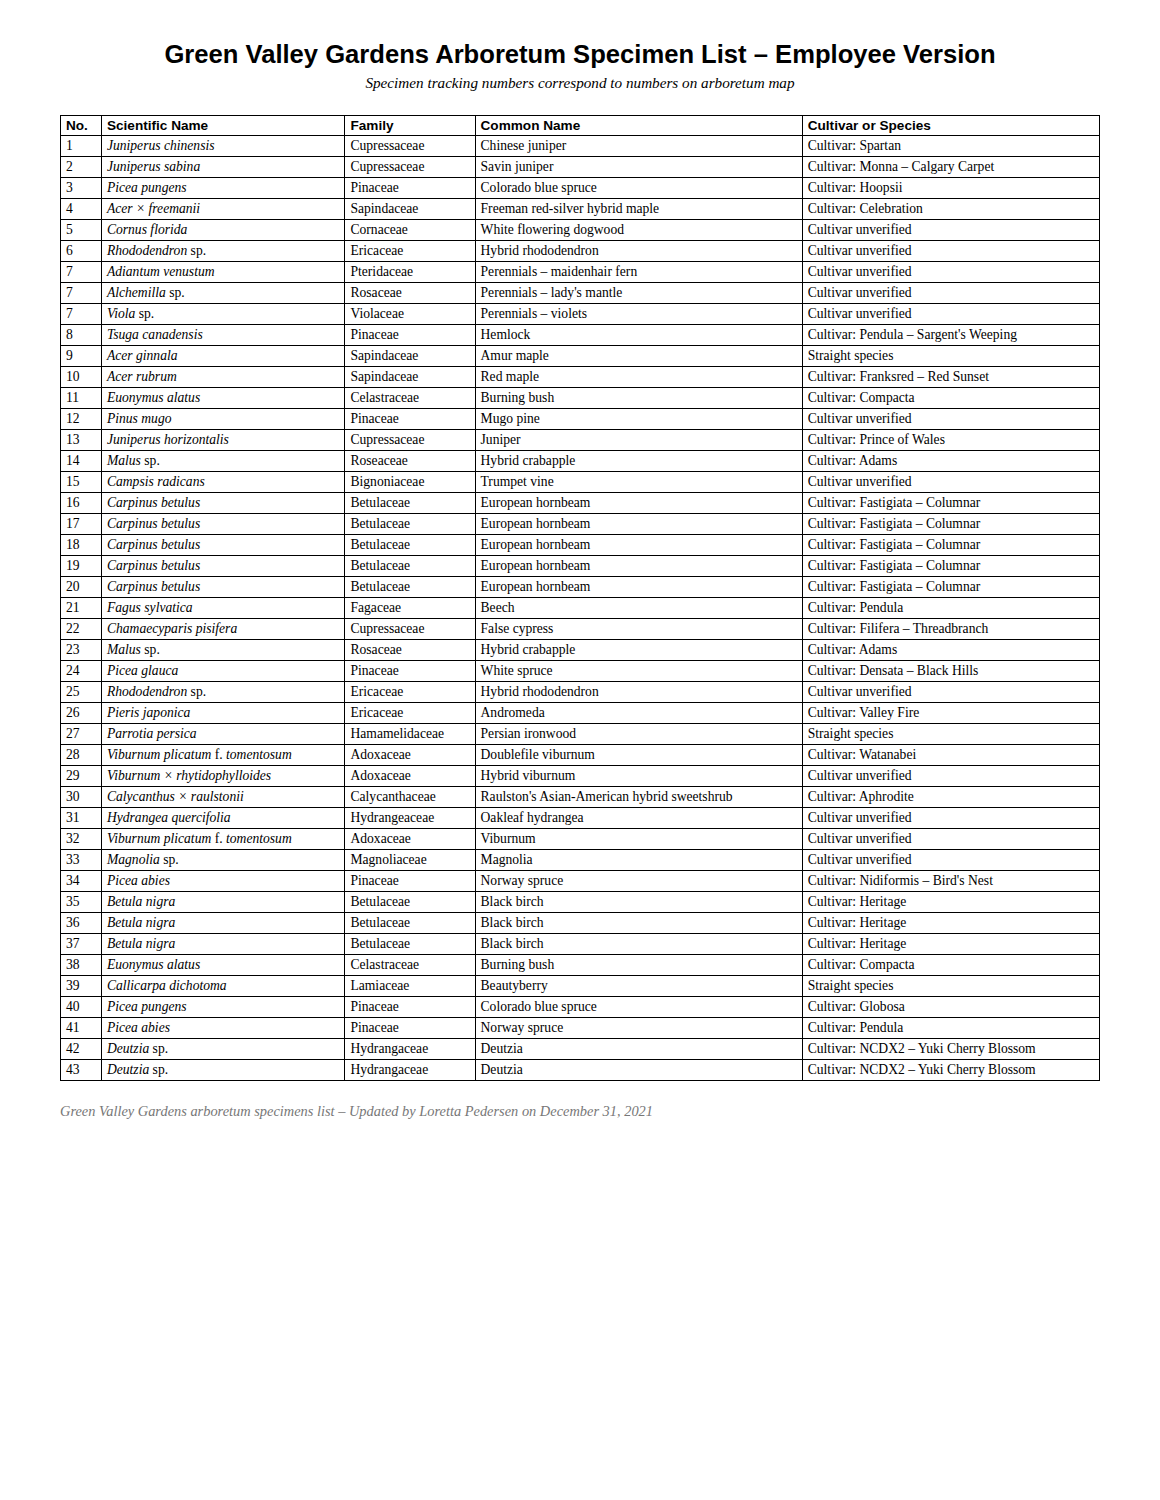Green Valley Gardens Arboretum Specimen List – Employee Version
Specimen tracking numbers correspond to numbers on arboretum map
| No. | Scientific Name | Family | Common Name | Cultivar or Species |
| --- | --- | --- | --- | --- |
| 1 | Juniperus chinensis | Cupressaceae | Chinese juniper | Cultivar: Spartan |
| 2 | Juniperus sabina | Cupressaceae | Savin juniper | Cultivar: Monna – Calgary Carpet |
| 3 | Picea pungens | Pinaceae | Colorado blue spruce | Cultivar: Hoopsii |
| 4 | Acer × freemanii | Sapindaceae | Freeman red-silver hybrid maple | Cultivar: Celebration |
| 5 | Cornus florida | Cornaceae | White flowering dogwood | Cultivar unverified |
| 6 | Rhododendron sp. | Ericaceae | Hybrid rhododendron | Cultivar unverified |
| 7 | Adiantum venustum | Pteridaceae | Perennials – maidenhair fern | Cultivar unverified |
| 7 | Alchemilla sp. | Rosaceae | Perennials – lady's mantle | Cultivar unverified |
| 7 | Viola sp. | Violaceae | Perennials – violets | Cultivar unverified |
| 8 | Tsuga canadensis | Pinaceae | Hemlock | Cultivar: Pendula – Sargent's Weeping |
| 9 | Acer ginnala | Sapindaceae | Amur maple | Straight species |
| 10 | Acer rubrum | Sapindaceae | Red maple | Cultivar: Franksred – Red Sunset |
| 11 | Euonymus alatus | Celastraceae | Burning bush | Cultivar: Compacta |
| 12 | Pinus mugo | Pinaceae | Mugo pine | Cultivar unverified |
| 13 | Juniperus horizontalis | Cupressaceae | Juniper | Cultivar: Prince of Wales |
| 14 | Malus sp. | Roseaceae | Hybrid crabapple | Cultivar: Adams |
| 15 | Campsis radicans | Bignoniaceae | Trumpet vine | Cultivar unverified |
| 16 | Carpinus betulus | Betulaceae | European hornbeam | Cultivar: Fastigiata – Columnar |
| 17 | Carpinus betulus | Betulaceae | European hornbeam | Cultivar: Fastigiata – Columnar |
| 18 | Carpinus betulus | Betulaceae | European hornbeam | Cultivar: Fastigiata – Columnar |
| 19 | Carpinus betulus | Betulaceae | European hornbeam | Cultivar: Fastigiata – Columnar |
| 20 | Carpinus betulus | Betulaceae | European hornbeam | Cultivar: Fastigiata – Columnar |
| 21 | Fagus sylvatica | Fagaceae | Beech | Cultivar: Pendula |
| 22 | Chamaecyparis pisifera | Cupressaceae | False cypress | Cultivar: Filifera – Threadbranch |
| 23 | Malus sp. | Rosaceae | Hybrid crabapple | Cultivar: Adams |
| 24 | Picea glauca | Pinaceae | White spruce | Cultivar: Densata – Black Hills |
| 25 | Rhododendron sp. | Ericaceae | Hybrid rhododendron | Cultivar unverified |
| 26 | Pieris japonica | Ericaceae | Andromeda | Cultivar: Valley Fire |
| 27 | Parrotia persica | Hamamelidaceae | Persian ironwood | Straight species |
| 28 | Viburnum plicatum f. tomentosum | Adoxaceae | Doublefile viburnum | Cultivar: Watanabei |
| 29 | Viburnum × rhytidophylloides | Adoxaceae | Hybrid viburnum | Cultivar unverified |
| 30 | Calycanthus × raulstonii | Calycanthaceae | Raulston's Asian-American hybrid sweetshrub | Cultivar: Aphrodite |
| 31 | Hydrangea quercifolia | Hydrangeaceae | Oakleaf hydrangea | Cultivar unverified |
| 32 | Viburnum plicatum f. tomentosum | Adoxaceae | Viburnum | Cultivar unverified |
| 33 | Magnolia sp. | Magnoliaceae | Magnolia | Cultivar unverified |
| 34 | Picea abies | Pinaceae | Norway spruce | Cultivar: Nidiformis – Bird's Nest |
| 35 | Betula nigra | Betulaceae | Black birch | Cultivar: Heritage |
| 36 | Betula nigra | Betulaceae | Black birch | Cultivar: Heritage |
| 37 | Betula nigra | Betulaceae | Black birch | Cultivar: Heritage |
| 38 | Euonymus alatus | Celastraceae | Burning bush | Cultivar: Compacta |
| 39 | Callicarpa dichotoma | Lamiaceae | Beautyberry | Straight species |
| 40 | Picea pungens | Pinaceae | Colorado blue spruce | Cultivar: Globosa |
| 41 | Picea abies | Pinaceae | Norway spruce | Cultivar: Pendula |
| 42 | Deutzia sp. | Hydrangaceae | Deutzia | Cultivar: NCDX2 – Yuki Cherry Blossom |
| 43 | Deutzia sp. | Hydrangaceae | Deutzia | Cultivar: NCDX2 – Yuki Cherry Blossom |
Green Valley Gardens arboretum specimens list – Updated by Loretta Pedersen on December 31, 2021